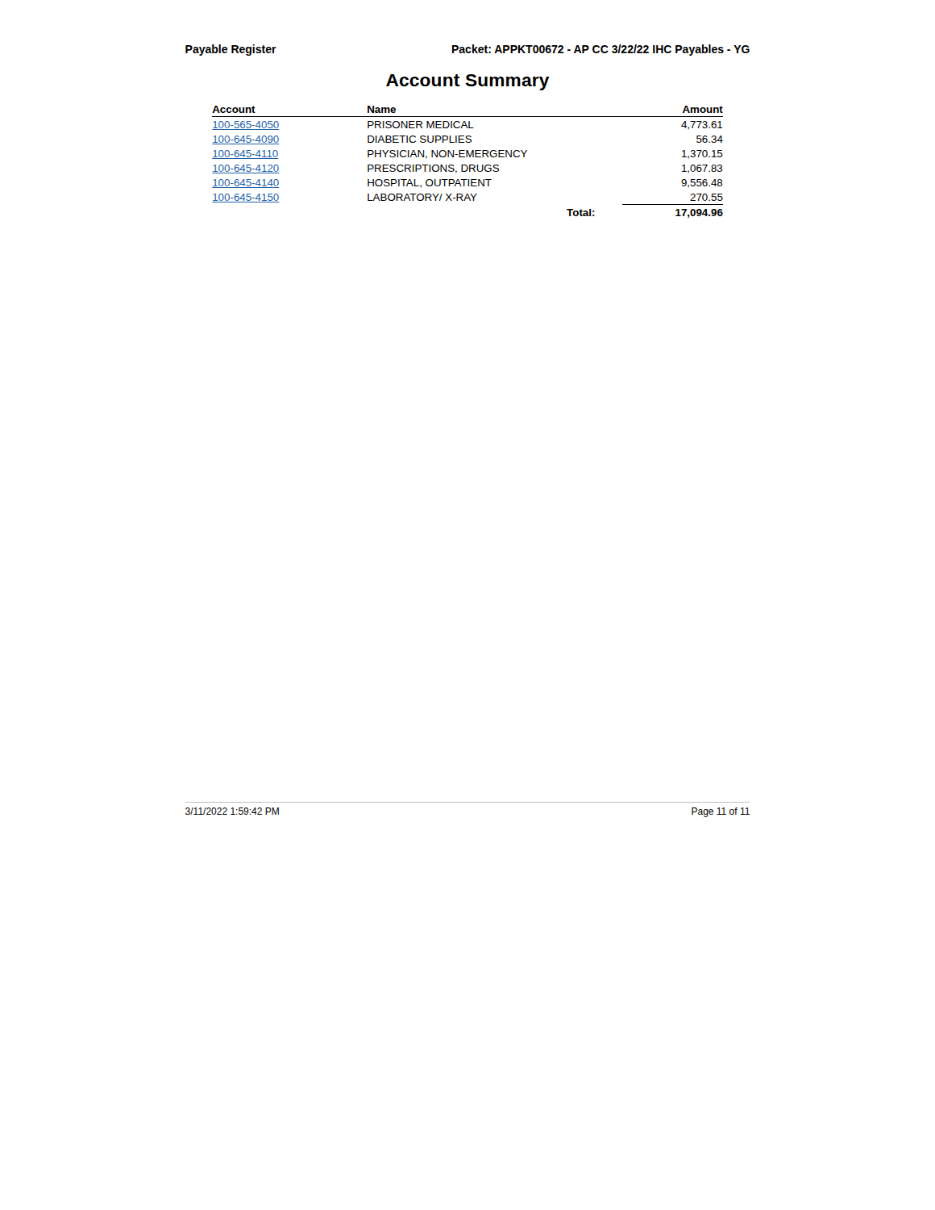Payable Register
Packet: APPKT00672 - AP CC 3/22/22 IHC Payables - YG
Account Summary
| Account | Name | Amount |
| --- | --- | --- |
| 100-565-4050 | PRISONER MEDICAL | 4,773.61 |
| 100-645-4090 | DIABETIC SUPPLIES | 56.34 |
| 100-645-4110 | PHYSICIAN, NON-EMERGENCY | 1,370.15 |
| 100-645-4120 | PRESCRIPTIONS, DRUGS | 1,067.83 |
| 100-645-4140 | HOSPITAL, OUTPATIENT | 9,556.48 |
| 100-645-4150 | LABORATORY/ X-RAY | 270.55 |
| | Total: | 17,094.96 |
3/11/2022 1:59:42 PM
Page 11 of 11